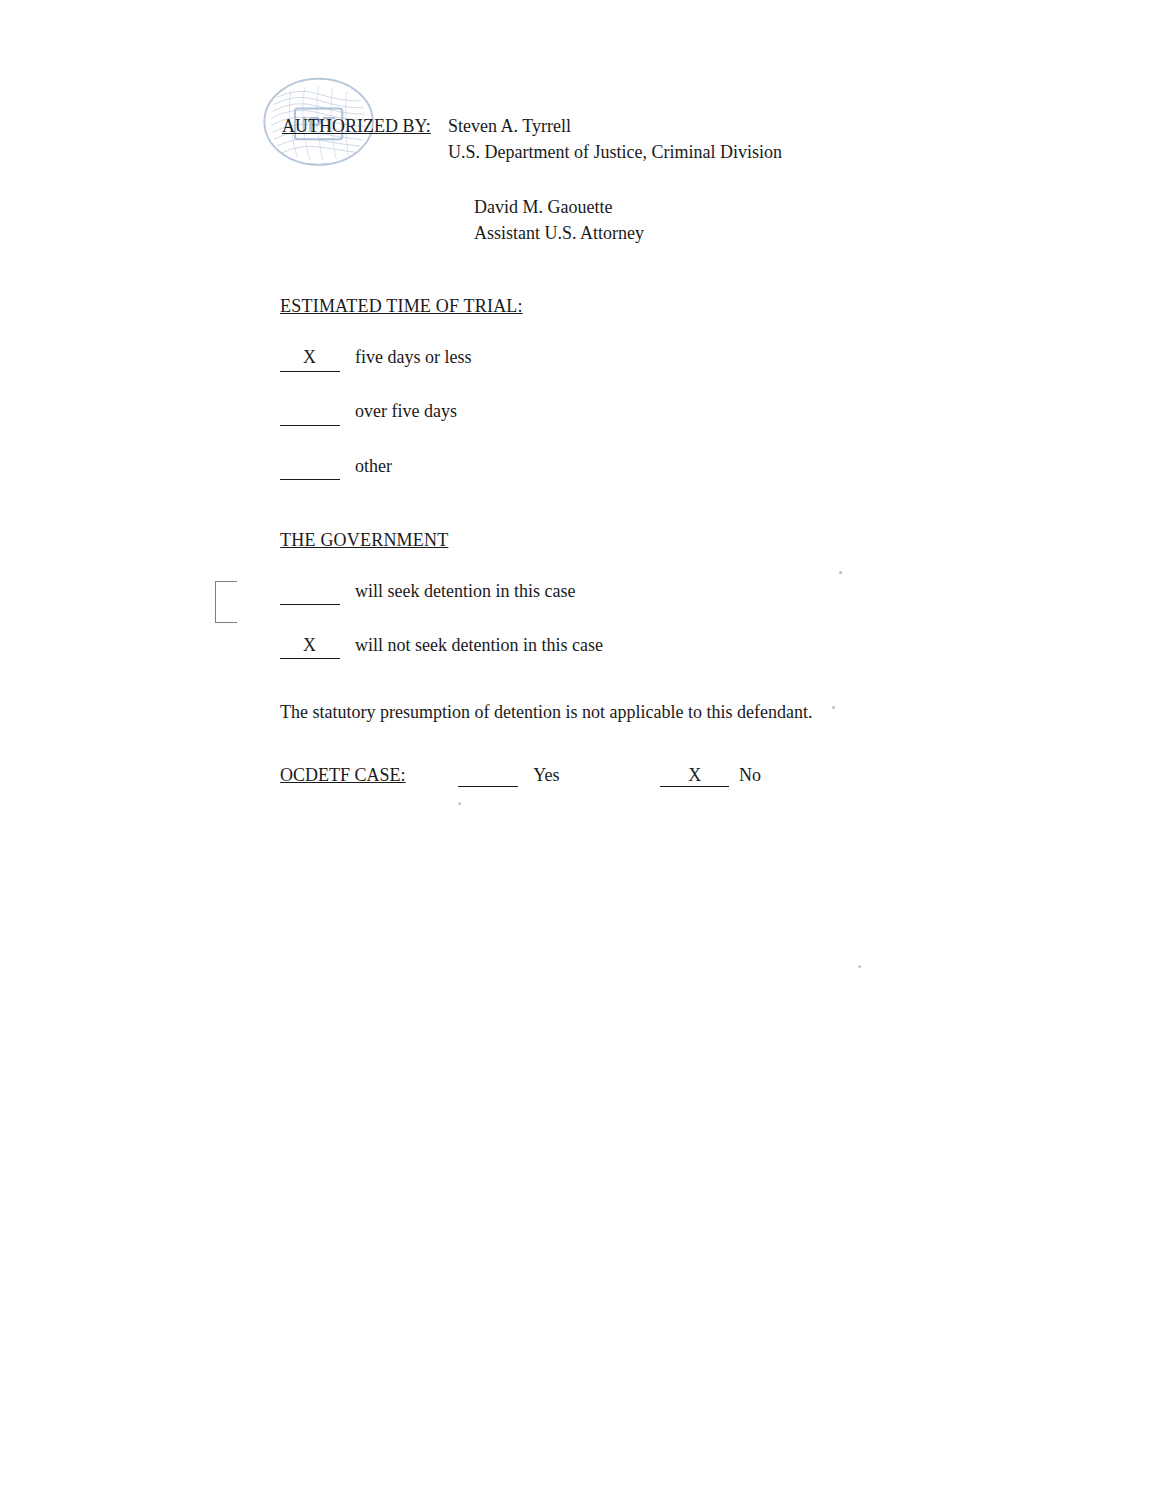IPT
AUTHORIZED BY: Steven A. Tyrrell U.S. Department of Justice, Criminal Division
David M. Gaouette Assistant U.S. Attorney
ESTIMATED TIME OF TRIAL:
Xfive days or less
over five days
other
THE GOVERNMENT
will seek detention in this case
Xwill not seek detention in this case
The statutory presumption of detention is not applicable to this defendant.
OCDETF CASE: Yes XNo